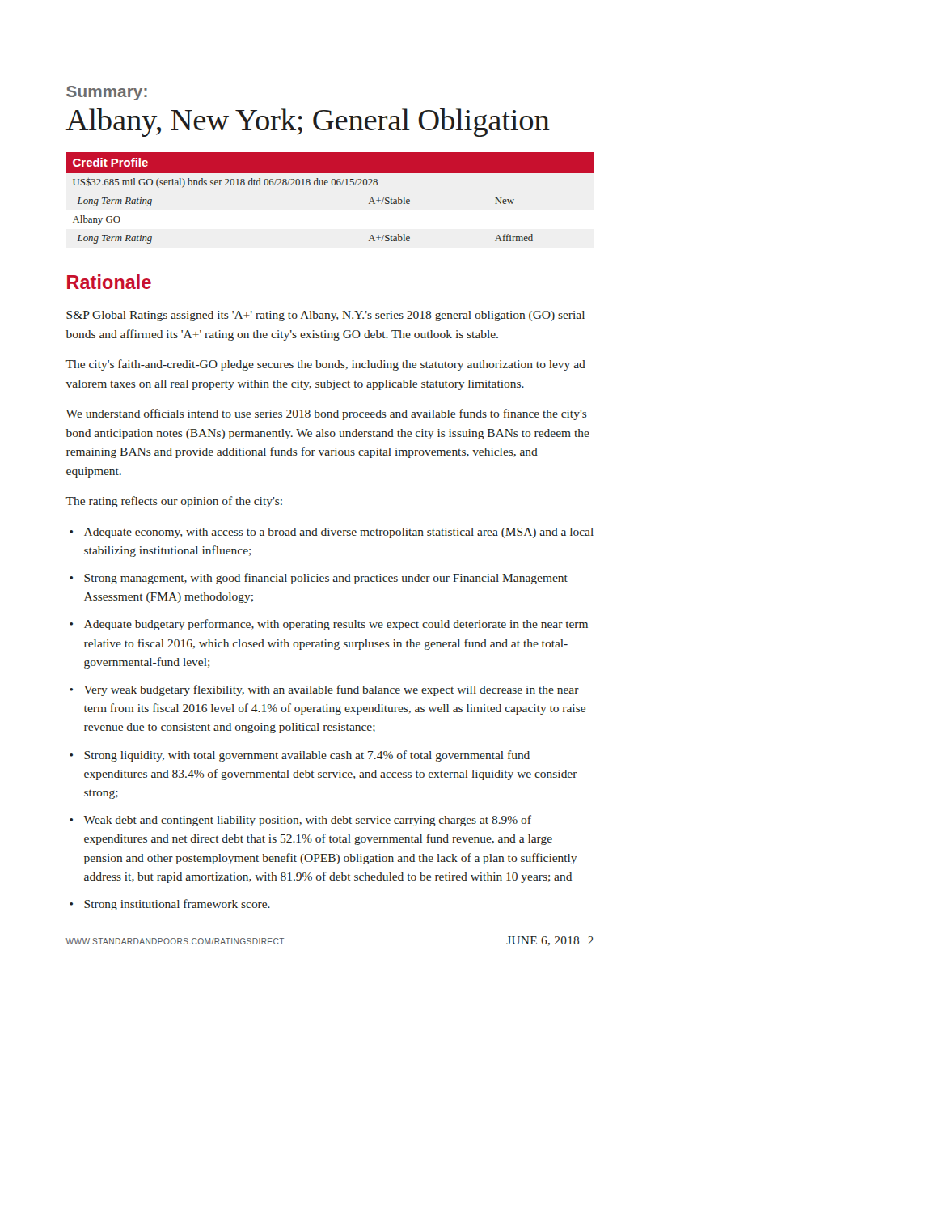Summary:
Albany, New York; General Obligation
Credit Profile
| US$32.685 mil GO (serial) bnds ser 2018 dtd 06/28/2018 due 06/15/2028 |
| Long Term Rating | A+/Stable | New |
| Albany GO |
| Long Term Rating | A+/Stable | Affirmed |
Rationale
S&P Global Ratings assigned its 'A+' rating to Albany, N.Y.'s series 2018 general obligation (GO) serial bonds and affirmed its 'A+' rating on the city's existing GO debt. The outlook is stable.
The city's faith-and-credit-GO pledge secures the bonds, including the statutory authorization to levy ad valorem taxes on all real property within the city, subject to applicable statutory limitations.
We understand officials intend to use series 2018 bond proceeds and available funds to finance the city's bond anticipation notes (BANs) permanently. We also understand the city is issuing BANs to redeem the remaining BANs and provide additional funds for various capital improvements, vehicles, and equipment.
The rating reflects our opinion of the city's:
Adequate economy, with access to a broad and diverse metropolitan statistical area (MSA) and a local stabilizing institutional influence;
Strong management, with good financial policies and practices under our Financial Management Assessment (FMA) methodology;
Adequate budgetary performance, with operating results we expect could deteriorate in the near term relative to fiscal 2016, which closed with operating surpluses in the general fund and at the total-governmental-fund level;
Very weak budgetary flexibility, with an available fund balance we expect will decrease in the near term from its fiscal 2016 level of 4.1% of operating expenditures, as well as limited capacity to raise revenue due to consistent and ongoing political resistance;
Strong liquidity, with total government available cash at 7.4% of total governmental fund expenditures and 83.4% of governmental debt service, and access to external liquidity we consider strong;
Weak debt and contingent liability position, with debt service carrying charges at 8.9% of expenditures and net direct debt that is 52.1% of total governmental fund revenue, and a large pension and other postemployment benefit (OPEB) obligation and the lack of a plan to sufficiently address it, but rapid amortization, with 81.9% of debt scheduled to be retired within 10 years; and
Strong institutional framework score.
www.standardandpoors.com/ratingsdirect
JUNE 6, 20182